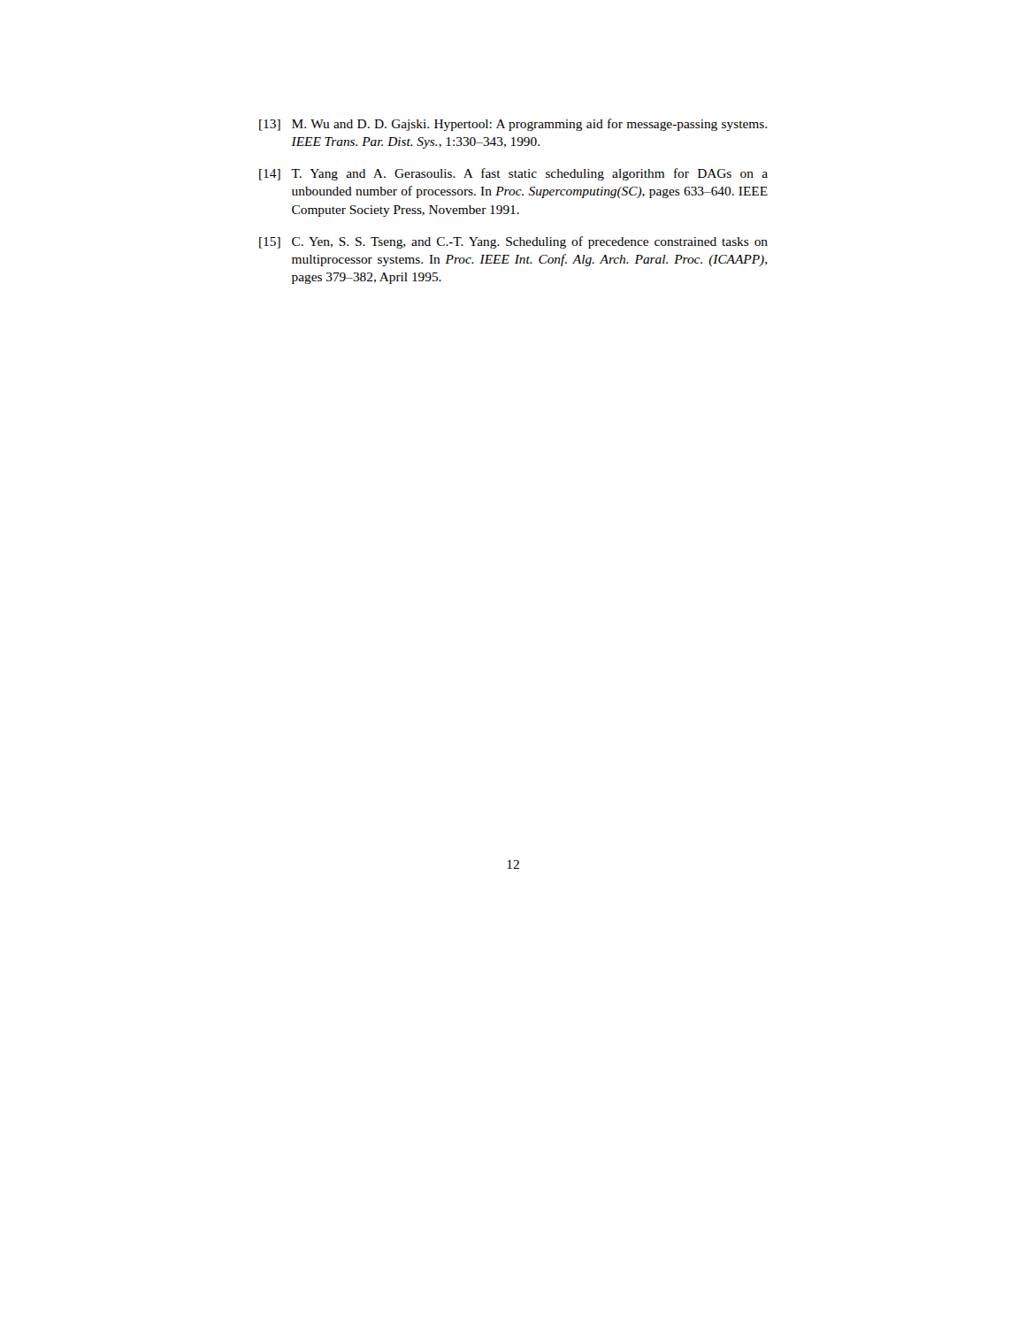[13] M. Wu and D. D. Gajski. Hypertool: A programming aid for message-passing systems. IEEE Trans. Par. Dist. Sys., 1:330–343, 1990.
[14] T. Yang and A. Gerasoulis. A fast static scheduling algorithm for DAGs on a unbounded number of processors. In Proc. Supercomputing(SC), pages 633–640. IEEE Computer Society Press, November 1991.
[15] C. Yen, S. S. Tseng, and C.-T. Yang. Scheduling of precedence constrained tasks on multiprocessor systems. In Proc. IEEE Int. Conf. Alg. Arch. Paral. Proc. (ICAAPP), pages 379–382, April 1995.
12